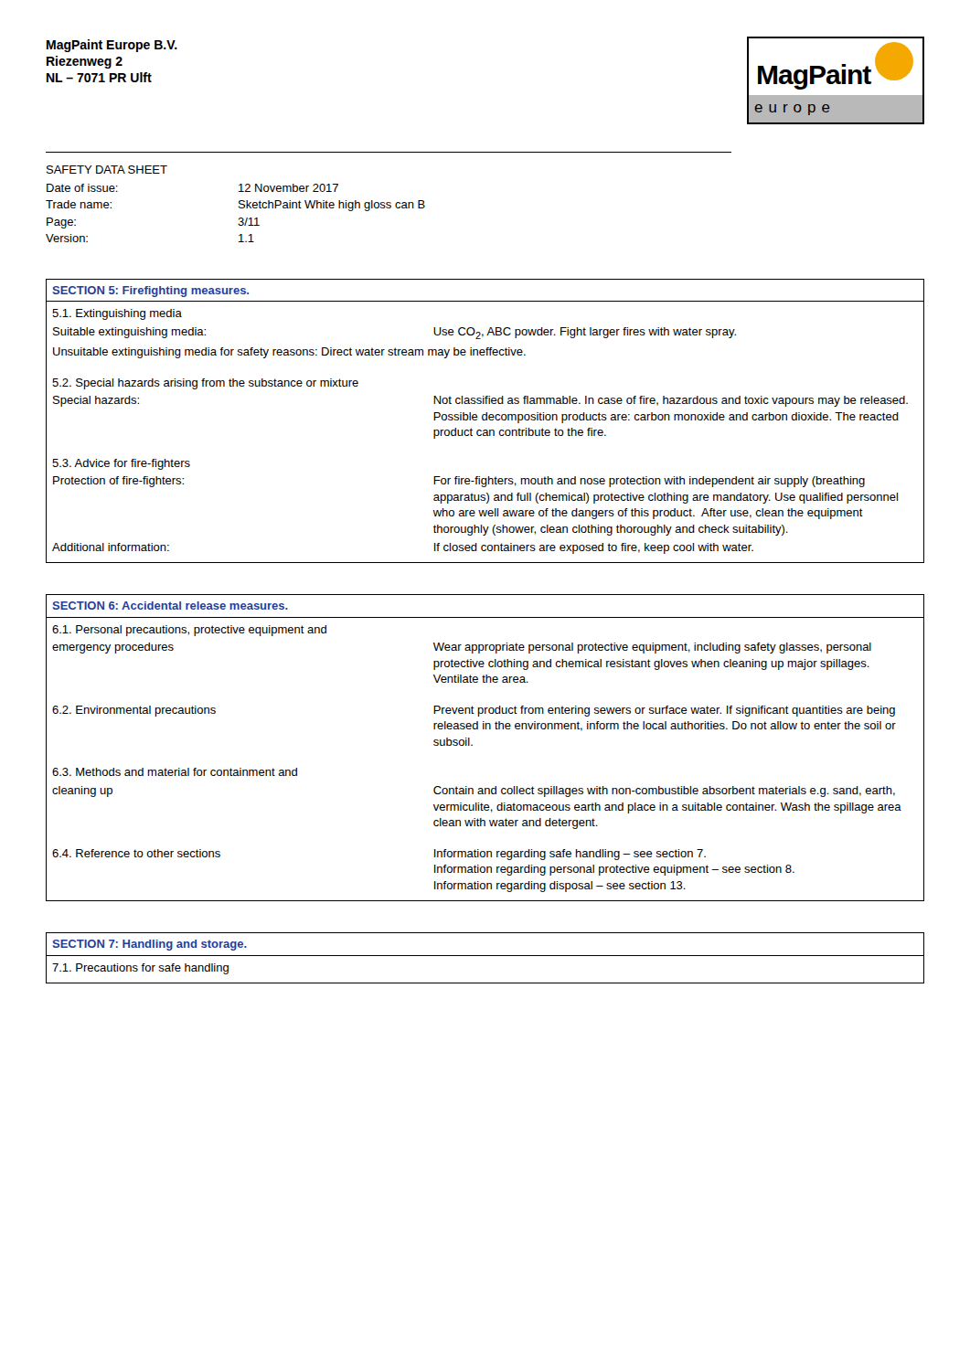MagPaint Europe B.V.
Riezenweg 2
NL – 7071 PR Ulft
MagPaint
europe
SAFETY DATA SHEET
| Date of issue: | 12 November 2017 |
| Trade name: | SketchPaint White high gloss can B |
| Page: | 3/11 |
| Version: | 1.1 |
SECTION 5: Firefighting measures.
| 5.1. Extinguishing media |
| Suitable extinguishing media: | Use CO 2 , ABC powder. Fight larger fires with water spray. |
| Unsuitable extinguishing media for safety reasons: Direct water stream may be ineffective. |
| 5.2. Special hazards arising from the substance or mixture |
| Special hazards: | Not classified as flammable. In case of fire, hazardous and toxic vapours may be released. Possible decomposition products are: carbon monoxide and carbon dioxide. The reacted product can contribute to the fire. |
| 5.3. Advice for fire-fighters |
| Protection of fire-fighters: | For fire-fighters, mouth and nose protection with independent air supply (breathing apparatus) and full (chemical) protective clothing are mandatory. Use qualified personnel who are well aware of the dangers of this product. After use, clean the equipment thoroughly (shower, clean clothing thoroughly and check suitability). |
| Additional information: | If closed containers are exposed to fire, keep cool with water. |
SECTION 6: Accidental release measures.
| 6.1. Personal precautions, protective equipment and |
| emergency procedures | Wear appropriate personal protective equipment, including safety glasses, personal protective clothing and chemical resistant gloves when cleaning up major spillages. Ventilate the area. |
| 6.2. Environmental precautions | Prevent product from entering sewers or surface water. If significant quantities are being released in the environment, inform the local authorities. Do not allow to enter the soil or subsoil. |
| 6.3. Methods and material for containment and |
| cleaning up | Contain and collect spillages with non-combustible absorbent materials e.g. sand, earth, vermiculite, diatomaceous earth and place in a suitable container. Wash the spillage area clean with water and detergent. |
| 6.4. Reference to other sections | Information regarding safe handling – see section 7. Information regarding personal protective equipment – see section 8. Information regarding disposal – see section 13. |
SECTION 7: Handling and storage.
| 7.1. Precautions for safe handling |